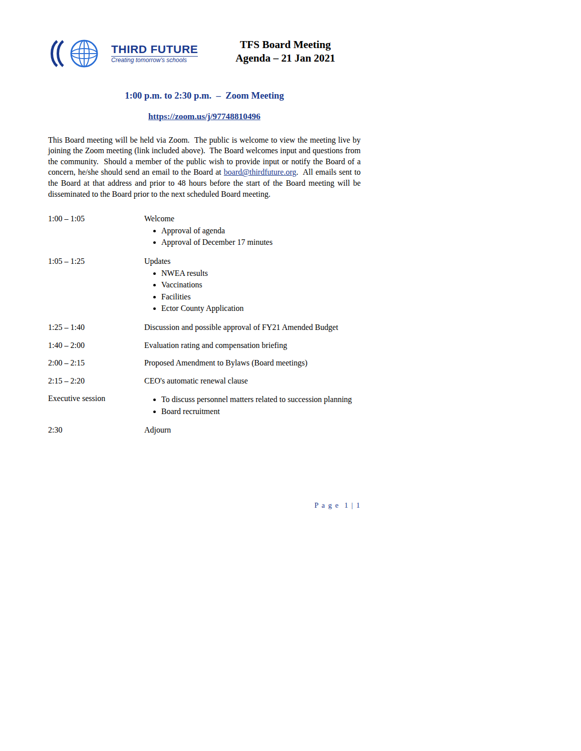THIRD FUTURE
Creating tomorrow's schools
TFS Board Meeting
Agenda – 21 Jan 2021
1:00 p.m. to 2:30 p.m. – Zoom Meeting
https://zoom.us/j/97748810496
This Board meeting will be held via Zoom. The public is welcome to view the meeting live by joining the Zoom meeting (link included above). The Board welcomes input and questions from the community. Should a member of the public wish to provide input or notify the Board of a concern, he/she should send an email to the Board at board@thirdfuture.org. All emails sent to the Board at that address and prior to 48 hours before the start of the Board meeting will be disseminated to the Board prior to the next scheduled Board meeting.
| 1:00 – 1:05 | Welcome Approval of agenda Approval of December 17 minutes |
| 1:05 – 1:25 | Updates NWEA results Vaccinations Facilities Ector County Application |
| 1:25 – 1:40 | Discussion and possible approval of FY21 Amended Budget |
| 1:40 – 2:00 | Evaluation rating and compensation briefing |
| 2:00 – 2:15 | Proposed Amendment to Bylaws (Board meetings) |
| 2:15 – 2:20 | CEO's automatic renewal clause |
| Executive session | To discuss personnel matters related to succession planning Board recruitment |
| 2:30 | Adjourn |
P a g e 1 | 1